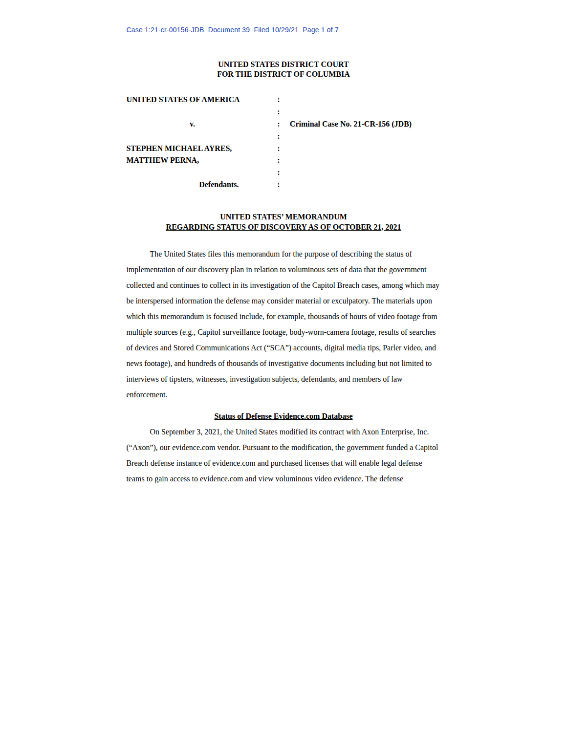Case 1:21-cr-00156-JDB Document 39 Filed 10/29/21 Page 1 of 7
UNITED STATES DISTRICT COURT
FOR THE DISTRICT OF COLUMBIA
| UNITED STATES OF AMERICA | : | |
| | : | |
| v. | : | Criminal Case No. 21-CR-156 (JDB) |
| | : | |
| STEPHEN MICHAEL AYRES, | : | |
| MATTHEW PERNA, | : | |
| | : | |
| Defendants. | : | |
UNITED STATES’ MEMORANDUM
REGARDING STATUS OF DISCOVERY AS OF OCTOBER 21, 2021
The United States files this memorandum for the purpose of describing the status of implementation of our discovery plan in relation to voluminous sets of data that the government collected and continues to collect in its investigation of the Capitol Breach cases, among which may be interspersed information the defense may consider material or exculpatory. The materials upon which this memorandum is focused include, for example, thousands of hours of video footage from multiple sources (e.g., Capitol surveillance footage, body-worn-camera footage, results of searches of devices and Stored Communications Act (“SCA”) accounts, digital media tips, Parler video, and news footage), and hundreds of thousands of investigative documents including but not limited to interviews of tipsters, witnesses, investigation subjects, defendants, and members of law enforcement.
Status of Defense Evidence.com Database
On September 3, 2021, the United States modified its contract with Axon Enterprise, Inc. (“Axon”), our evidence.com vendor. Pursuant to the modification, the government funded a Capitol Breach defense instance of evidence.com and purchased licenses that will enable legal defense teams to gain access to evidence.com and view voluminous video evidence. The defense